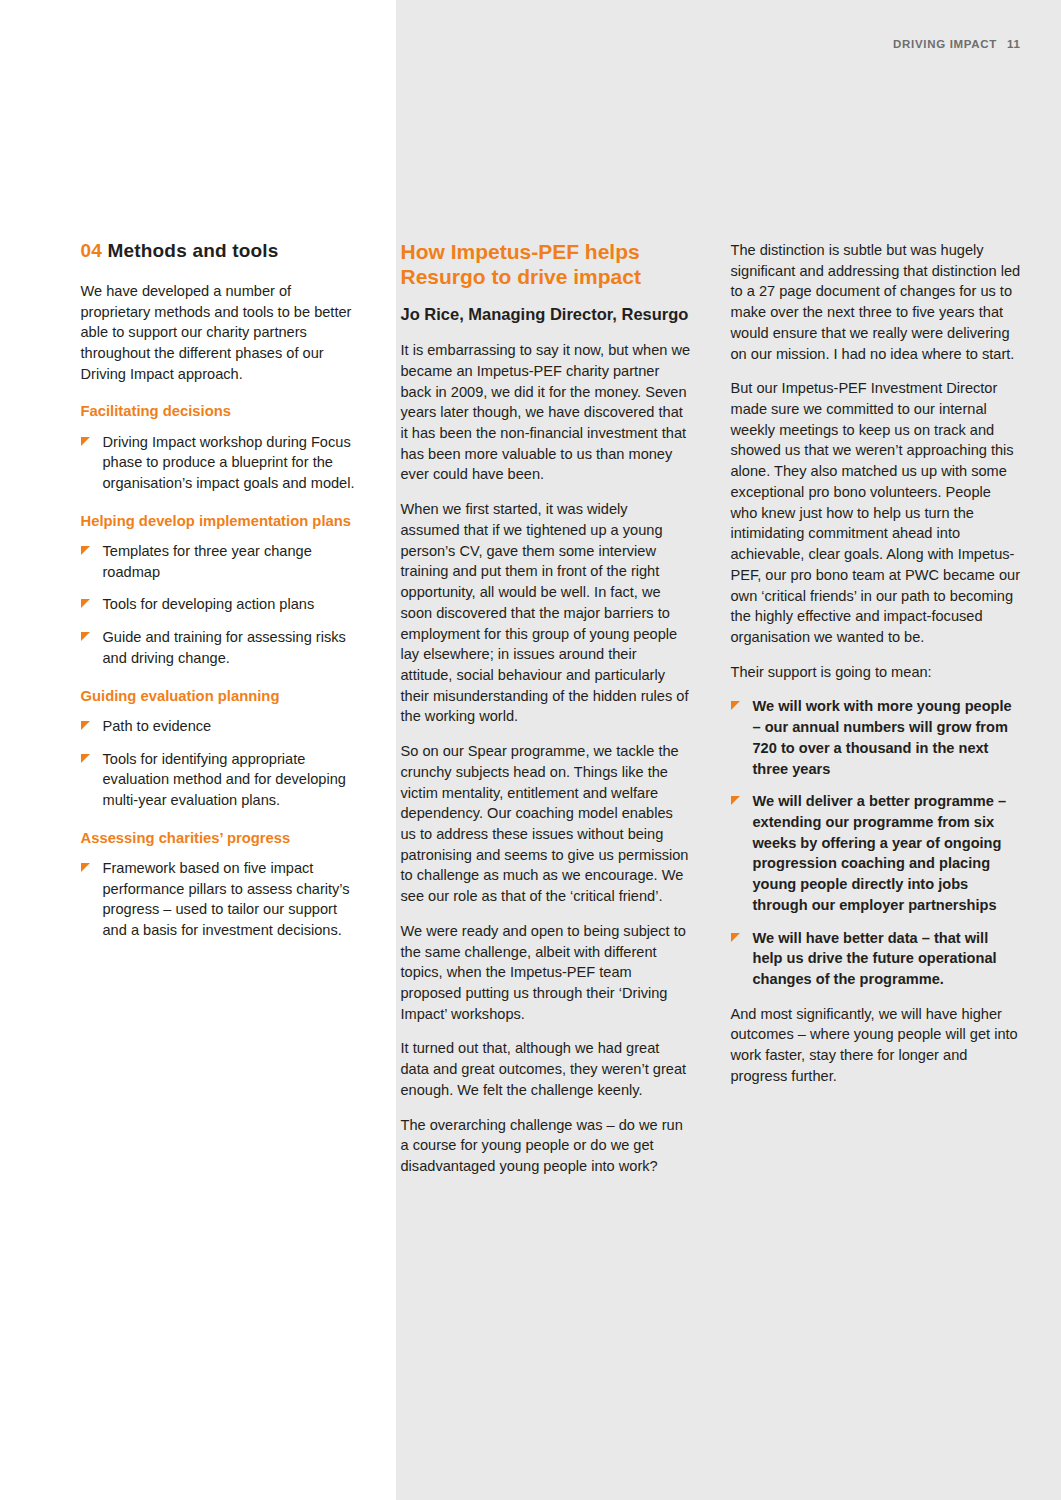Driving Impact 11
04 Methods and tools
We have developed a number of proprietary methods and tools to be better able to support our charity partners throughout the different phases of our Driving Impact approach.
Facilitating decisions
Driving Impact workshop during Focus phase to produce a blueprint for the organisation’s impact goals and model.
Helping develop implementation plans
Templates for three year change roadmap
Tools for developing action plans
Guide and training for assessing risks and driving change.
Guiding evaluation planning
Path to evidence
Tools for identifying appropriate evaluation method and for developing multi-year evaluation plans.
Assessing charities’ progress
Framework based on five impact performance pillars to assess charity’s progress – used to tailor our support and a basis for investment decisions.
How Impetus-PEF helps Resurgo to drive impact
Jo Rice, Managing Director, Resurgo
It is embarrassing to say it now, but when we became an Impetus-PEF charity partner back in 2009, we did it for the money. Seven years later though, we have discovered that it has been the non-financial investment that has been more valuable to us than money ever could have been.
When we first started, it was widely assumed that if we tightened up a young person’s CV, gave them some interview training and put them in front of the right opportunity, all would be well. In fact, we soon discovered that the major barriers to employment for this group of young people lay elsewhere; in issues around their attitude, social behaviour and particularly their misunderstanding of the hidden rules of the working world.
So on our Spear programme, we tackle the crunchy subjects head on. Things like the victim mentality, entitlement and welfare dependency. Our coaching model enables us to address these issues without being patronising and seems to give us permission to challenge as much as we encourage. We see our role as that of the ‘critical friend’.
We were ready and open to being subject to the same challenge, albeit with different topics, when the Impetus-PEF team proposed putting us through their ‘Driving Impact’ workshops.
It turned out that, although we had great data and great outcomes, they weren’t great enough. We felt the challenge keenly.
The overarching challenge was – do we run a course for young people or do we get disadvantaged young people into work?
The distinction is subtle but was hugely significant and addressing that distinction led to a 27 page document of changes for us to make over the next three to five years that would ensure that we really were delivering on our mission. I had no idea where to start.
But our Impetus-PEF Investment Director made sure we committed to our internal weekly meetings to keep us on track and showed us that we weren’t approaching this alone. They also matched us up with some exceptional pro bono volunteers. People who knew just how to help us turn the intimidating commitment ahead into achievable, clear goals. Along with Impetus-PEF, our pro bono team at PWC became our own ‘critical friends’ in our path to becoming the highly effective and impact-focused organisation we wanted to be.
Their support is going to mean:
We will work with more young people – our annual numbers will grow from 720 to over a thousand in the next three years
We will deliver a better programme – extending our programme from six weeks by offering a year of ongoing progression coaching and placing young people directly into jobs through our employer partnerships
We will have better data – that will help us drive the future operational changes of the programme.
And most significantly, we will have higher outcomes – where young people will get into work faster, stay there for longer and progress further.